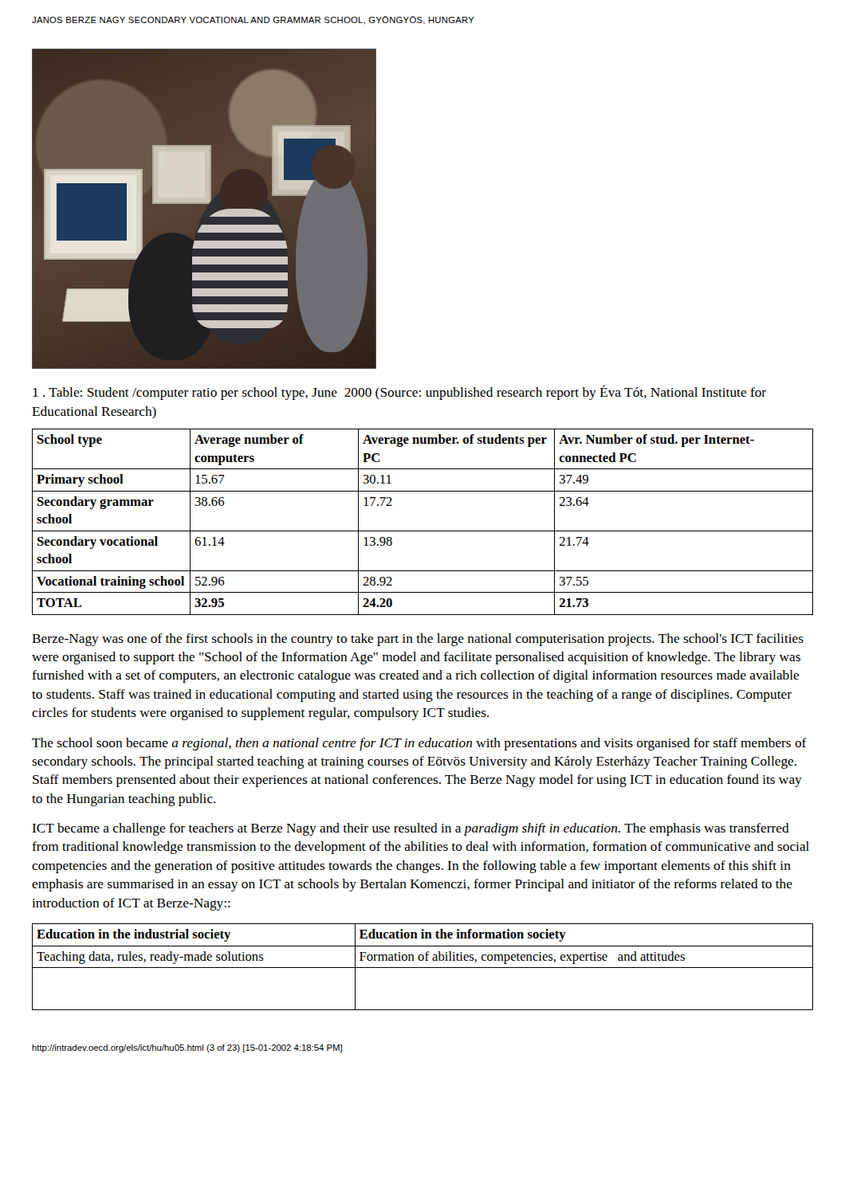JANOS BERZE NAGY SECONDARY VOCATIONAL AND GRAMMAR SCHOOL, GYÖNGYÖS, HUNGARY
1 . Table: Student /computer ratio per school type, June 2000 (Source: unpublished research report by Éva Tót, National Institute for Educational Research)
| School type | Average number of computers | Average number. of students per PC | Avr. Number of stud. per Internet-connected PC |
| --- | --- | --- | --- |
| Primary school | 15.67 | 30.11 | 37.49 |
| Secondary grammar school | 38.66 | 17.72 | 23.64 |
| Secondary vocational school | 61.14 | 13.98 | 21.74 |
| Vocational training school | 52.96 | 28.92 | 37.55 |
| TOTAL | 32.95 | 24.20 | 21.73 |
Berze-Nagy was one of the first schools in the country to take part in the large national computerisation projects. The school's ICT facilities were organised to support the "School of the Information Age" model and facilitate personalised acquisition of knowledge. The library was furnished with a set of computers, an electronic catalogue was created and a rich collection of digital information resources made available to students. Staff was trained in educational computing and started using the resources in the teaching of a range of disciplines. Computer circles for students were organised to supplement regular, compulsory ICT studies.
The school soon became a regional, then a national centre for ICT in education with presentations and visits organised for staff members of secondary schools. The principal started teaching at training courses of Eötvös University and Károly Esterházy Teacher Training College. Staff members prensented about their experiences at national conferences. The Berze Nagy model for using ICT in education found its way to the Hungarian teaching public.
ICT became a challenge for teachers at Berze Nagy and their use resulted in a paradigm shift in education. The emphasis was transferred from traditional knowledge transmission to the development of the abilities to deal with information, formation of communicative and social competencies and the generation of positive attitudes towards the changes. In the following table a few important elements of this shift in emphasis are summarised in an essay on ICT at schools by Bertalan Komenczi, former Principal and initiator of the reforms related to the introduction of ICT at Berze-Nagy::
| Education in the industrial society | Education in the information society |
| --- | --- |
| Teaching data, rules, ready-made solutions | Formation of abilities, competencies, expertise and attitudes |
http://intradev.oecd.org/els/ict/hu/hu05.html (3 of 23) [15-01-2002 4:18:54 PM]